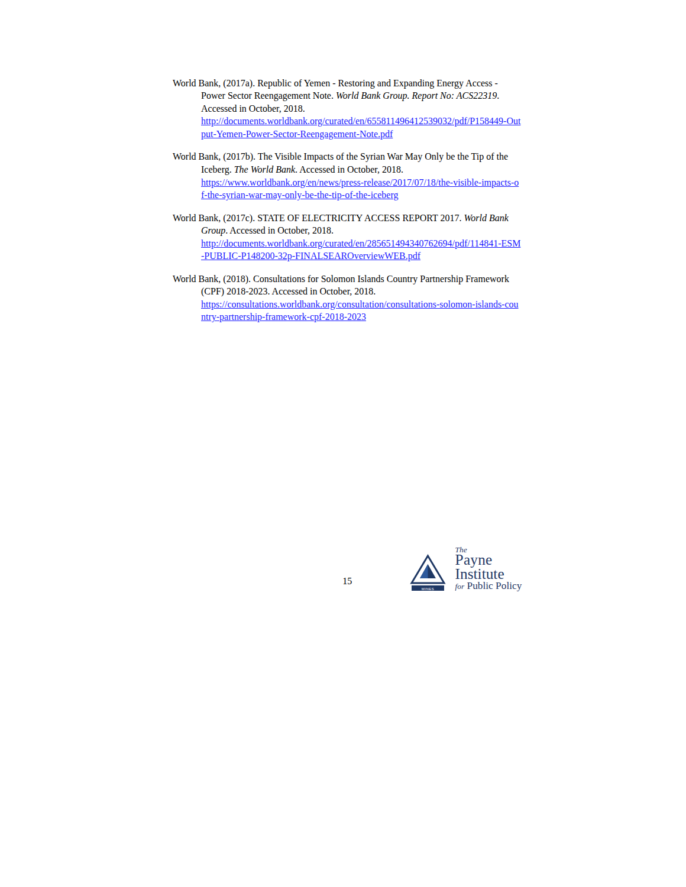World Bank, (2017a). Republic of Yemen - Restoring and Expanding Energy Access - Power Sector Reengagement Note. World Bank Group. Report No: ACS22319. Accessed in October, 2018.
http://documents.worldbank.org/curated/en/655811496412539032/pdf/P158449-Output-Yemen-Power-Sector-Reengagement-Note.pdf
World Bank, (2017b). The Visible Impacts of the Syrian War May Only be the Tip of the Iceberg. The World Bank. Accessed in October, 2018.
https://www.worldbank.org/en/news/press-release/2017/07/18/the-visible-impacts-of-the-syrian-war-may-only-be-the-tip-of-the-iceberg
World Bank, (2017c). STATE OF ELECTRICITY ACCESS REPORT 2017. World Bank Group. Accessed in October, 2018.
http://documents.worldbank.org/curated/en/285651494340762694/pdf/114841-ESM-PUBLIC-P148200-32p-FINALSEAROverviewWEB.pdf
World Bank, (2018). Consultations for Solomon Islands Country Partnership Framework (CPF) 2018-2023. Accessed in October, 2018.
https://consultations.worldbank.org/consultation/consultations-solomon-islands-country-partnership-framework-cpf-2018-2023
15
MINES
The Payne Institute for Public Policy